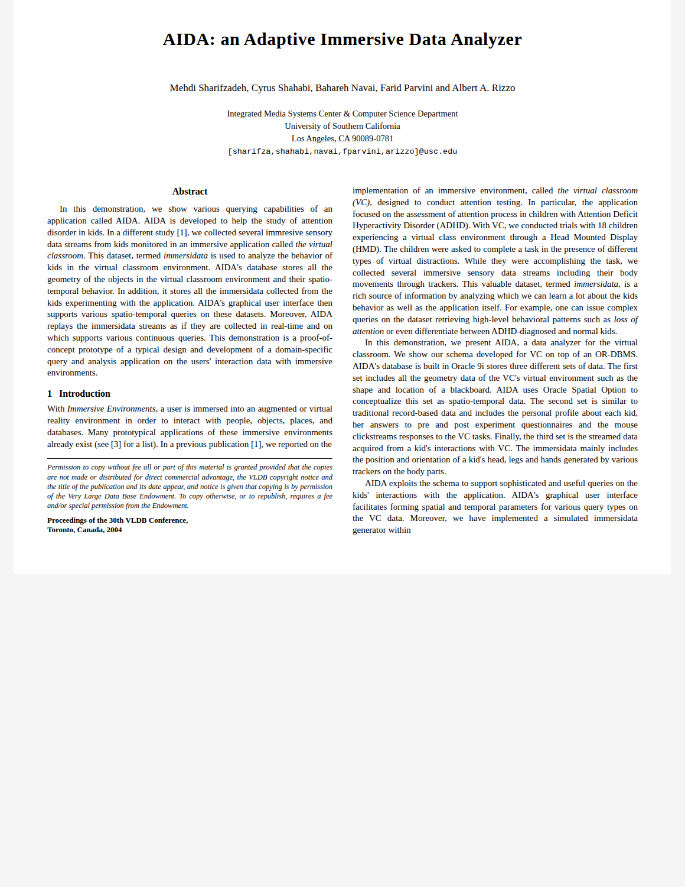AIDA: an Adaptive Immersive Data Analyzer
Mehdi Sharifzadeh, Cyrus Shahabi, Bahareh Navai, Farid Parvini and Albert A. Rizzo
Integrated Media Systems Center & Computer Science Department
University of Southern California
Los Angeles, CA 90089-0781
[sharifza,shahabi,navai,fparvini,arizzo]@usc.edu
Abstract
In this demonstration, we show various querying capabilities of an application called AIDA. AIDA is developed to help the study of attention disorder in kids. In a different study [1], we collected several immresive sensory data streams from kids monitored in an immersive application called the virtual classroom. This dataset, termed immersidata is used to analyze the behavior of kids in the virtual classroom environment. AIDA's database stores all the geometry of the objects in the virtual classroom environment and their spatio-temporal behavior. In addition, it stores all the immersidata collected from the kids experimenting with the application. AIDA's graphical user interface then supports various spatio-temporal queries on these datasets. Moreover, AIDA replays the immersidata streams as if they are collected in real-time and on which supports various continuous queries. This demonstration is a proof-of-concept prototype of a typical design and development of a domain-specific query and analysis application on the users' interaction data with immersive environments.
1 Introduction
With Immersive Environments, a user is immersed into an augmented or virtual reality environment in order to interact with people, objects, places, and databases. Many prototypical applications of these immersive environments already exist (see [3] for a list). In a previous publication [1], we reported on the
Permission to copy without fee all or part of this material is granted provided that the copies are not made or distributed for direct commercial advantage, the VLDB copyright notice and the title of the publication and its date appear, and notice is given that copying is by permission of the Very Large Data Base Endowment. To copy otherwise, or to republish, requires a fee and/or special permission from the Endowment. Proceedings of the 30th VLDB Conference,
Toronto, Canada, 2004
implementation of an immersive environment, called the virtual classroom (VC), designed to conduct attention testing. In particular, the application focused on the assessment of attention process in children with Attention Deficit Hyperactivity Disorder (ADHD). With VC, we conducted trials with 18 children experiencing a virtual class environment through a Head Mounted Display (HMD). The children were asked to complete a task in the presence of different types of virtual distractions. While they were accomplishing the task, we collected several immersive sensory data streams including their body movements through trackers. This valuable dataset, termed immersidata, is a rich source of information by analyzing which we can learn a lot about the kids behavior as well as the application itself. For example, one can issue complex queries on the dataset retrieving high-level behavioral patterns such as loss of attention or even differentiate between ADHD-diagnosed and normal kids.
In this demonstration, we present AIDA, a data analyzer for the virtual classroom. We show our schema developed for VC on top of an OR-DBMS. AIDA's database is built in Oracle 9i stores three different sets of data. The first set includes all the geometry data of the VC's virtual environment such as the shape and location of a blackboard. AIDA uses Oracle Spatial Option to conceptualize this set as spatio-temporal data. The second set is similar to traditional record-based data and includes the personal profile about each kid, her answers to pre and post experiment questionnaires and the mouse clickstreams responses to the VC tasks. Finally, the third set is the streamed data acquired from a kid's interactions with VC. The immersidata mainly includes the position and orientation of a kid's head, legs and hands generated by various trackers on the body parts.
AIDA exploits the schema to support sophisticated and useful queries on the kids' interactions with the application. AIDA's graphical user interface facilitates forming spatial and temporal parameters for various query types on the VC data. Moreover, we have implemented a simulated immersidata generator within